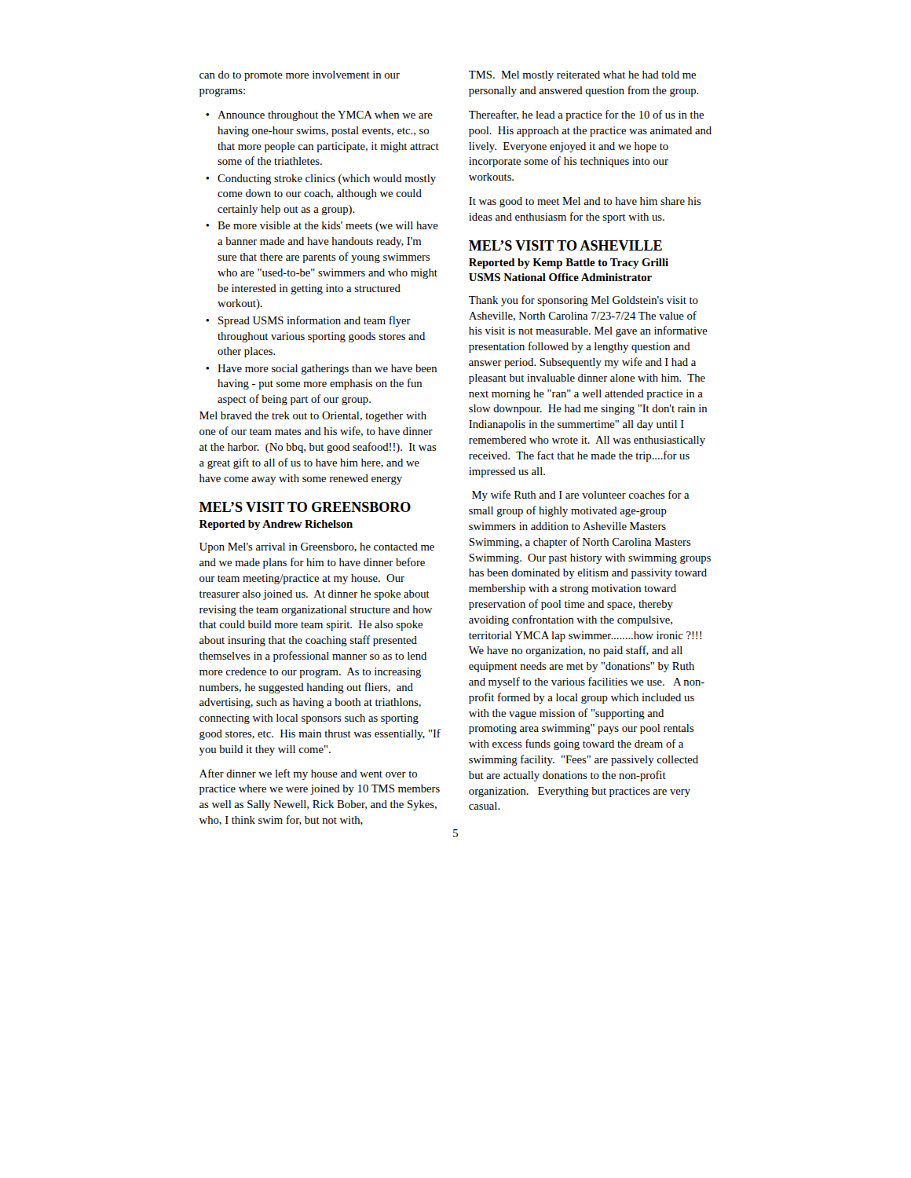can do to promote more involvement in our programs:
Announce throughout the YMCA when we are having one-hour swims, postal events, etc., so that more people can participate, it might attract some of the triathletes.
Conducting stroke clinics (which would mostly come down to our coach, although we could certainly help out as a group).
Be more visible at the kids' meets (we will have a banner made and have handouts ready, I'm sure that there are parents of young swimmers who are "used-to-be" swimmers and who might be interested in getting into a structured workout).
Spread USMS information and team flyer throughout various sporting goods stores and other places.
Have more social gatherings than we have been having - put some more emphasis on the fun aspect of being part of our group.
Mel braved the trek out to Oriental, together with one of our team mates and his wife, to have dinner at the harbor. (No bbq, but good seafood!!). It was a great gift to all of us to have him here, and we have come away with some renewed energy
MEL’S VISIT TO GREENSBORO
Reported by Andrew Richelson
Upon Mel's arrival in Greensboro, he contacted me and we made plans for him to have dinner before our team meeting/practice at my house. Our treasurer also joined us. At dinner he spoke about revising the team organizational structure and how that could build more team spirit. He also spoke about insuring that the coaching staff presented themselves in a professional manner so as to lend more credence to our program. As to increasing numbers, he suggested handing out fliers, and advertising, such as having a booth at triathlons, connecting with local sponsors such as sporting good stores, etc. His main thrust was essentially, "If you build it they will come".
After dinner we left my house and went over to practice where we were joined by 10 TMS members as well as Sally Newell, Rick Bober, and the Sykes, who, I think swim for, but not with,
TMS. Mel mostly reiterated what he had told me personally and answered question from the group.
Thereafter, he lead a practice for the 10 of us in the pool. His approach at the practice was animated and lively. Everyone enjoyed it and we hope to incorporate some of his techniques into our workouts.
It was good to meet Mel and to have him share his ideas and enthusiasm for the sport with us.
MEL’S VISIT TO ASHEVILLE
Reported by Kemp Battle to Tracy Grilli
USMS National Office Administrator
Thank you for sponsoring Mel Goldstein's visit to Asheville, North Carolina 7/23-7/24 The value of his visit is not measurable. Mel gave an informative presentation followed by a lengthy question and answer period. Subsequently my wife and I had a pleasant but invaluable dinner alone with him. The next morning he "ran" a well attended practice in a slow downpour. He had me singing "It don't rain in Indianapolis in the summertime" all day until I remembered who wrote it. All was enthusiastically received. The fact that he made the trip....for us impressed us all.
My wife Ruth and I are volunteer coaches for a small group of highly motivated age-group swimmers in addition to Asheville Masters Swimming, a chapter of North Carolina Masters Swimming. Our past history with swimming groups has been dominated by elitism and passivity toward membership with a strong motivation toward preservation of pool time and space, thereby avoiding confrontation with the compulsive, territorial YMCA lap swimmer........how ironic ?!!! We have no organization, no paid staff, and all equipment needs are met by "donations" by Ruth and myself to the various facilities we use. A non-profit formed by a local group which included us with the vague mission of "supporting and promoting area swimming" pays our pool rentals with excess funds going toward the dream of a swimming facility. "Fees" are passively collected but are actually donations to the non-profit organization. Everything but practices are very casual.
5